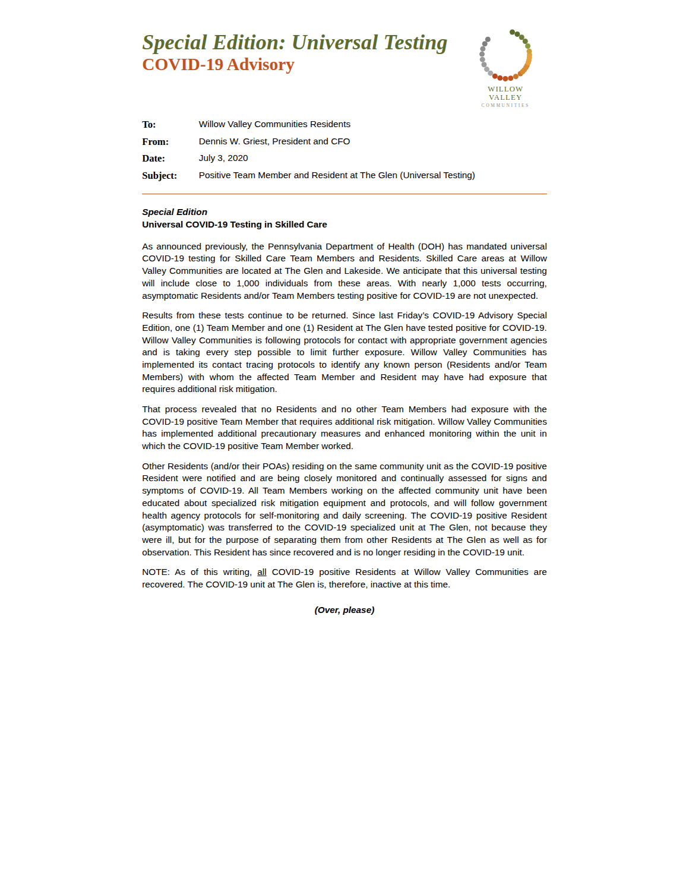WILLOW
VALLEY COMMUNITIES
Special Edition: Universal Testing
COVID-19 Advisory
| To: | Willow Valley Communities Residents |
| From: | Dennis W. Griest, President and CFO |
| Date: | July 3, 2020 |
| Subject: | Positive Team Member and Resident at The Glen (Universal Testing) |
Special Edition
Universal COVID-19 Testing in Skilled Care
As announced previously, the Pennsylvania Department of Health (DOH) has mandated universal COVID-19 testing for Skilled Care Team Members and Residents. Skilled Care areas at Willow Valley Communities are located at The Glen and Lakeside. We anticipate that this universal testing will include close to 1,000 individuals from these areas. With nearly 1,000 tests occurring, asymptomatic Residents and/or Team Members testing positive for COVID-19 are not unexpected.
Results from these tests continue to be returned. Since last Friday’s COVID-19 Advisory Special Edition, one (1) Team Member and one (1) Resident at The Glen have tested positive for COVID-19. Willow Valley Communities is following protocols for contact with appropriate government agencies and is taking every step possible to limit further exposure. Willow Valley Communities has implemented its contact tracing protocols to identify any known person (Residents and/or Team Members) with whom the affected Team Member and Resident may have had exposure that requires additional risk mitigation.
That process revealed that no Residents and no other Team Members had exposure with the COVID-19 positive Team Member that requires additional risk mitigation. Willow Valley Communities has implemented additional precautionary measures and enhanced monitoring within the unit in which the COVID-19 positive Team Member worked.
Other Residents (and/or their POAs) residing on the same community unit as the COVID-19 positive Resident were notified and are being closely monitored and continually assessed for signs and symptoms of COVID-19. All Team Members working on the affected community unit have been educated about specialized risk mitigation equipment and protocols, and will follow government health agency protocols for self-monitoring and daily screening. The COVID-19 positive Resident (asymptomatic) was transferred to the COVID-19 specialized unit at The Glen, not because they were ill, but for the purpose of separating them from other Residents at The Glen as well as for observation. This Resident has since recovered and is no longer residing in the COVID-19 unit.
NOTE: As of this writing, all COVID-19 positive Residents at Willow Valley Communities are recovered. The COVID-19 unit at The Glen is, therefore, inactive at this time.
(Over, please)